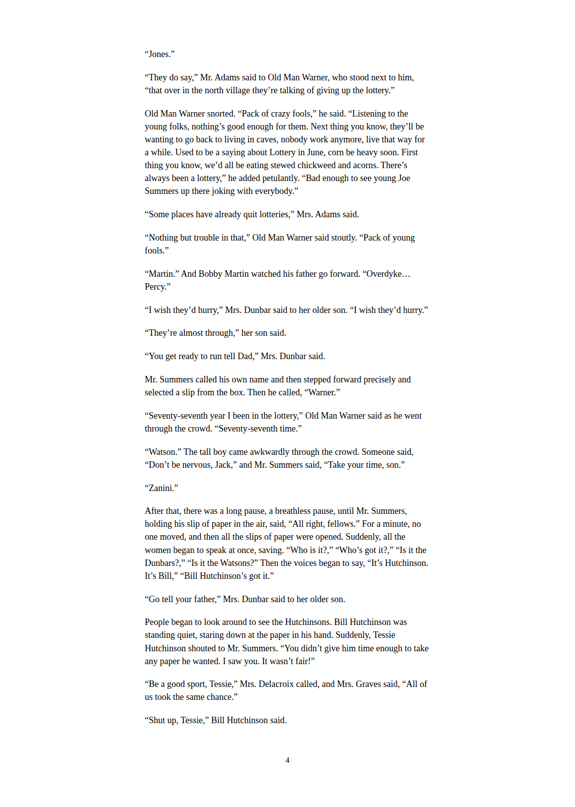“Jones.”
“They do say,” Mr. Adams said to Old Man Warner, who stood next to him, “that over in the north village they’re talking of giving up the lottery.”
Old Man Warner snorted. “Pack of crazy fools,” he said. “Listening to the young folks, nothing’s good enough for them. Next thing you know, they’ll be wanting to go back to living in caves, nobody work anymore, live that way for a while. Used to be a saying about Lottery in June, corn be heavy soon. First thing you know, we’d all be eating stewed chickweed and acorns. There’s always been a lottery,” he added petulantly. “Bad enough to see young Joe Summers up there joking with everybody.”
“Some places have already quit lotteries,” Mrs. Adams said.
“Nothing but trouble in that,” Old Man Warner said stoutly. “Pack of young fools.”
“Martin.” And Bobby Martin watched his father go forward. “Overdyke… Percy.”
“I wish they’d hurry,” Mrs. Dunbar said to her older son. “I wish they’d hurry.”
“They’re almost through,” her son said.
“You get ready to run tell Dad,” Mrs. Dunbar said.
Mr. Summers called his own name and then stepped forward precisely and selected a slip from the box. Then he called, “Warner.”
“Seventy-seventh year I been in the lottery,” Old Man Warner said as he went through the crowd. “Seventy-seventh time.”
“Watson.” The tall boy came awkwardly through the crowd. Someone said, “Don’t be nervous, Jack,” and Mr. Summers said, “Take your time, son.”
“Zanini.”
After that, there was a long pause, a breathless pause, until Mr. Summers, holding his slip of paper in the air, said, “All right, fellows.” For a minute, no one moved, and then all the slips of paper were opened. Suddenly, all the women began to speak at once, saving. “Who is it?,” “Who’s got it?,” “Is it the Dunbars?,” “Is it the Watsons?” Then the voices began to say, “It’s Hutchinson. It’s Bill,” “Bill Hutchinson’s got it.”
“Go tell your father,” Mrs. Dunbar said to her older son.
People began to look around to see the Hutchinsons. Bill Hutchinson was standing quiet, staring down at the paper in his hand. Suddenly, Tessie Hutchinson shouted to Mr. Summers. “You didn’t give him time enough to take any paper he wanted. I saw you. It wasn’t fair!”
“Be a good sport, Tessie,” Mrs. Delacroix called, and Mrs. Graves said, “All of us took the same chance.”
“Shut up, Tessie,” Bill Hutchinson said.
4